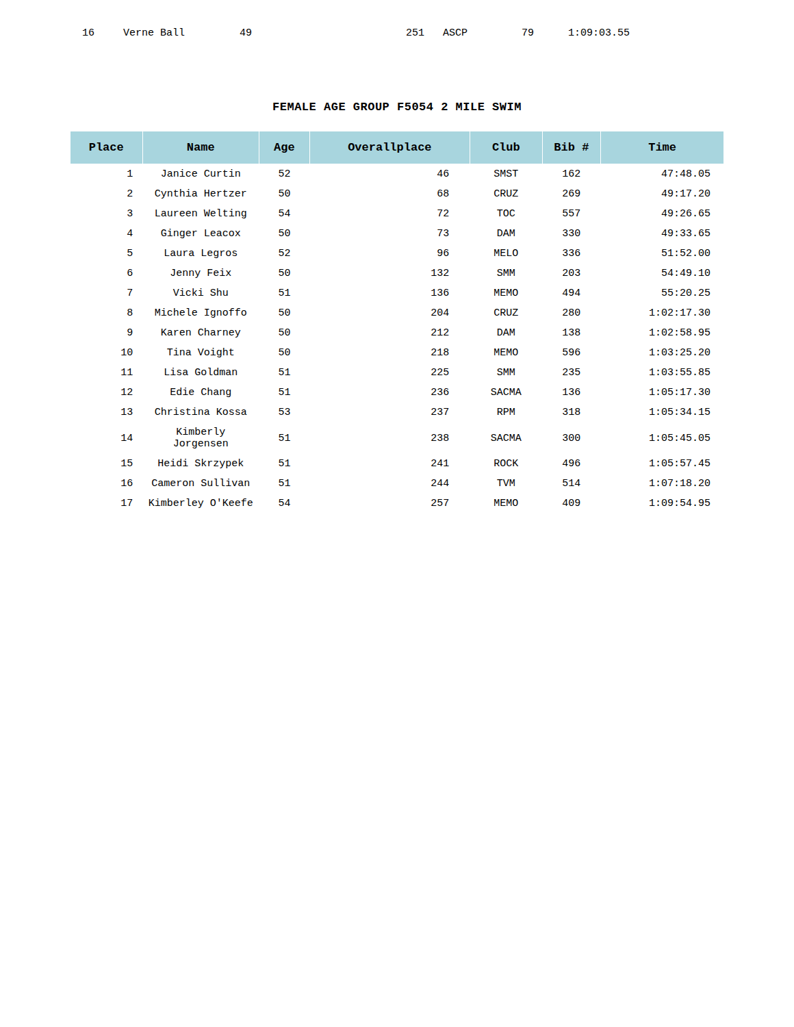16 Verne Ball 49 251 ASCP 79 1:09:03.55
FEMALE AGE GROUP F5054 2 MILE SWIM
| Place | Name | Age | Overallplace | Club | Bib # | Time |
| --- | --- | --- | --- | --- | --- | --- |
| 1 | Janice Curtin | 52 | 46 | SMST | 162 | 47:48.05 |
| 2 | Cynthia Hertzer | 50 | 68 | CRUZ | 269 | 49:17.20 |
| 3 | Laureen Welting | 54 | 72 | TOC | 557 | 49:26.65 |
| 4 | Ginger Leacox | 50 | 73 | DAM | 330 | 49:33.65 |
| 5 | Laura Legros | 52 | 96 | MELO | 336 | 51:52.00 |
| 6 | Jenny Feix | 50 | 132 | SMM | 203 | 54:49.10 |
| 7 | Vicki Shu | 51 | 136 | MEMO | 494 | 55:20.25 |
| 8 | Michele Ignoffo | 50 | 204 | CRUZ | 280 | 1:02:17.30 |
| 9 | Karen Charney | 50 | 212 | DAM | 138 | 1:02:58.95 |
| 10 | Tina Voight | 50 | 218 | MEMO | 596 | 1:03:25.20 |
| 11 | Lisa Goldman | 51 | 225 | SMM | 235 | 1:03:55.85 |
| 12 | Edie Chang | 51 | 236 | SACMA | 136 | 1:05:17.30 |
| 13 | Christina Kossa | 53 | 237 | RPM | 318 | 1:05:34.15 |
| 14 | Kimberly Jorgensen | 51 | 238 | SACMA | 300 | 1:05:45.05 |
| 15 | Heidi Skrzypek | 51 | 241 | ROCK | 496 | 1:05:57.45 |
| 16 | Cameron Sullivan | 51 | 244 | TVM | 514 | 1:07:18.20 |
| 17 | Kimberley O'Keefe | 54 | 257 | MEMO | 409 | 1:09:54.95 |